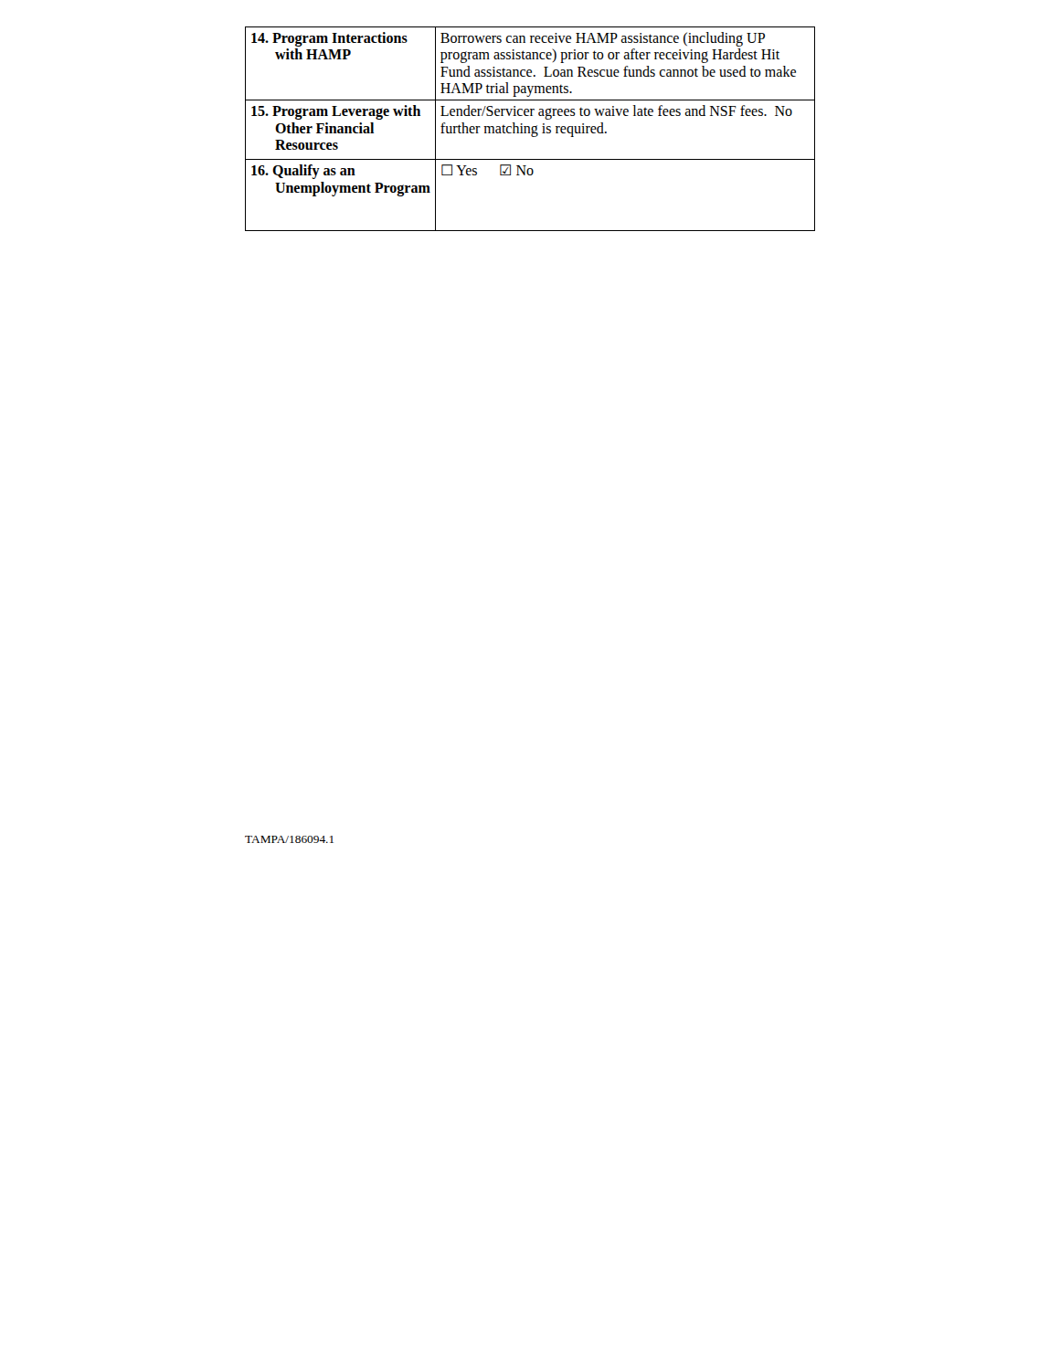| 14. Program Interactions with HAMP | Borrowers can receive HAMP assistance (including UP program assistance) prior to or after receiving Hardest Hit Fund assistance. Loan Rescue funds cannot be used to make HAMP trial payments. |
| 15. Program Leverage with Other Financial Resources | Lender/Servicer agrees to waive late fees and NSF fees. No further matching is required. |
| 16. Qualify as an Unemployment Program | ☐ Yes ☑ No |
TAMPA/186094.1